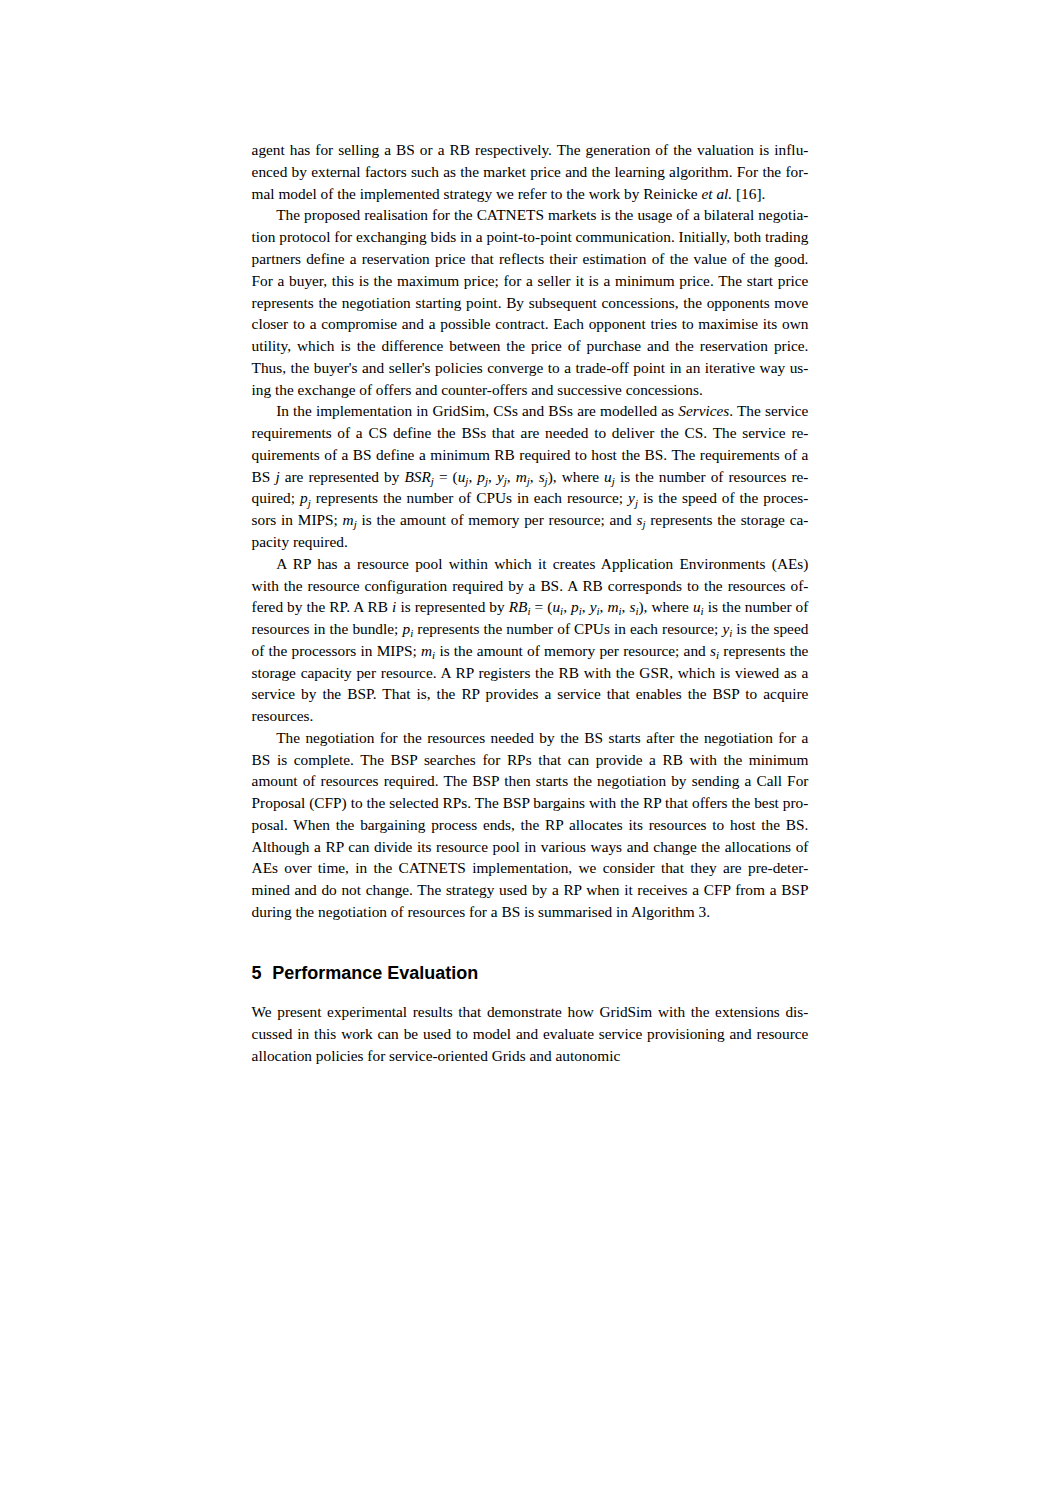agent has for selling a BS or a RB respectively. The generation of the valuation is influenced by external factors such as the market price and the learning algorithm. For the formal model of the implemented strategy we refer to the work by Reinicke et al. [16].
The proposed realisation for the CATNETS markets is the usage of a bilateral negotiation protocol for exchanging bids in a point-to-point communication. Initially, both trading partners define a reservation price that reflects their estimation of the value of the good. For a buyer, this is the maximum price; for a seller it is a minimum price. The start price represents the negotiation starting point. By subsequent concessions, the opponents move closer to a compromise and a possible contract. Each opponent tries to maximise its own utility, which is the difference between the price of purchase and the reservation price. Thus, the buyer's and seller's policies converge to a trade-off point in an iterative way using the exchange of offers and counter-offers and successive concessions.
In the implementation in GridSim, CSs and BSs are modelled as Services. The service requirements of a CS define the BSs that are needed to deliver the CS. The service requirements of a BS define a minimum RB required to host the BS. The requirements of a BS j are represented by BSRj = (uj, pj, yj, mj, sj), where uj is the number of resources required; pj represents the number of CPUs in each resource; yj is the speed of the processors in MIPS; mj is the amount of memory per resource; and sj represents the storage capacity required.
A RP has a resource pool within which it creates Application Environments (AEs) with the resource configuration required by a BS. A RB corresponds to the resources offered by the RP. A RB i is represented by RBi = (ui, pi, yi, mi, si), where ui is the number of resources in the bundle; pi represents the number of CPUs in each resource; yi is the speed of the processors in MIPS; mi is the amount of memory per resource; and si represents the storage capacity per resource. A RP registers the RB with the GSR, which is viewed as a service by the BSP. That is, the RP provides a service that enables the BSP to acquire resources.
The negotiation for the resources needed by the BS starts after the negotiation for a BS is complete. The BSP searches for RPs that can provide a RB with the minimum amount of resources required. The BSP then starts the negotiation by sending a Call For Proposal (CFP) to the selected RPs. The BSP bargains with the RP that offers the best proposal. When the bargaining process ends, the RP allocates its resources to host the BS. Although a RP can divide its resource pool in various ways and change the allocations of AEs over time, in the CATNETS implementation, we consider that they are pre-determined and do not change. The strategy used by a RP when it receives a CFP from a BSP during the negotiation of resources for a BS is summarised in Algorithm 3.
5 Performance Evaluation
We present experimental results that demonstrate how GridSim with the extensions discussed in this work can be used to model and evaluate service provisioning and resource allocation policies for service-oriented Grids and autonomic